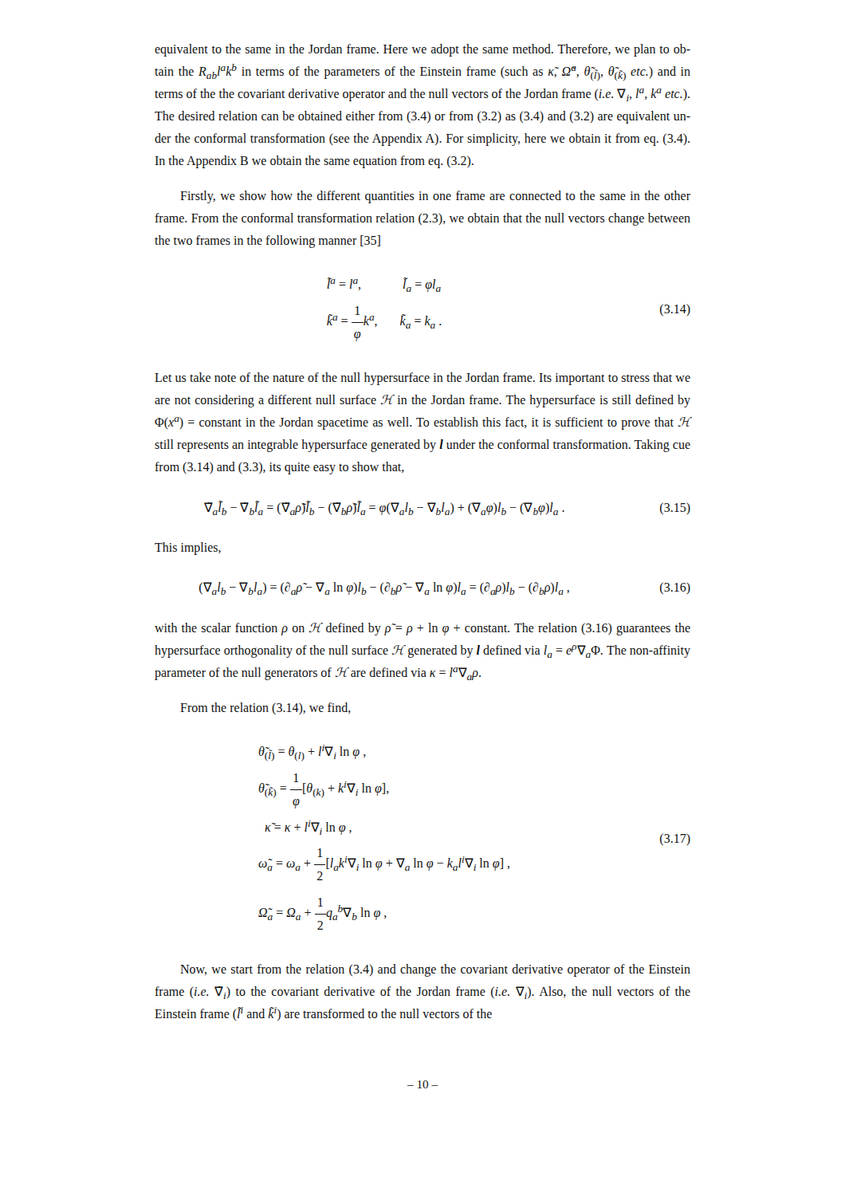equivalent to the same in the Jordan frame. Here we adopt the same method. Therefore, we plan to obtain the Rablakb in terms of the parameters of the Einstein frame (such as κ̃, Ω̃a, θ̃(l̃), θ̃(k̃) etc.) and in terms of the the covariant derivative operator and the null vectors of the Jordan frame (i.e. ∇i, la, ka etc.). The desired relation can be obtained either from (3.4) or from (3.2) as (3.4) and (3.2) are equivalent under the conformal transformation (see the Appendix A). For simplicity, here we obtain it from eq. (3.4). In the Appendix B we obtain the same equation from eq. (3.2).
Firstly, we show how the different quantities in one frame are connected to the same in the other frame. From the conformal transformation relation (2.3), we obtain that the null vectors change between the two frames in the following manner [35]
l̃a = la, l̃a = φla
k̃a = 1 φ ka, k̃a = ka .
(3.14)
Let us take note of the nature of the null hypersurface in the Jordan frame. Its important to stress that we are not considering a different null surface ℋ in the Jordan frame. The hypersurface is still defined by Φ(xa) = constant in the Jordan spacetime as well. To establish this fact, it is sufficient to prove that ℋ still represents an integrable hypersurface generated by l under the conformal transformation. Taking cue from (3.14) and (3.3), its quite easy to show that,
∇̃al̃b − ∇̃bl̃a = (∇̃aρ̃)l̃b − (∇̃bρ̃)l̃a = φ(∇alb − ∇bla) + (∇aφ)lb − (∇bφ)la .
(3.15)
This implies,
(∇alb − ∇bla) = (∂aρ̃ − ∇a ln φ)lb − (∂bρ̃ − ∇a ln φ)la = (∂aρ)lb − (∂bρ)la ,
(3.16)
with the scalar function ρ on ℋ defined by ρ̃ = ρ + ln φ + constant. The relation (3.16) guarantees the hypersurface orthogonality of the null surface ℋ generated by l defined via la = eρ∇aΦ. The non-affinity parameter of the null generators of ℋ are defined via κ = la∇aρ.
From the relation (3.14), we find,
θ̃(l̃) = θ(l) + li∇i ln φ ,
θ̃(k̃) = 1 φ[θ(k) + ki∇i ln φ],
κ̃ = κ + li∇i ln φ ,
ω̃a = ωa + 12[laki∇i ln φ + ∇a ln φ − kali∇i ln φ] ,
Ω̃a = Ωa + 12 qab∇b ln φ ,
(3.17)
Now, we start from the relation (3.4) and change the covariant derivative operator of the Einstein frame (i.e. ∇̃i) to the covariant derivative of the Jordan frame (i.e. ∇i). Also, the null vectors of the Einstein frame (l̃i and k̃i) are transformed to the null vectors of the
– 10 –